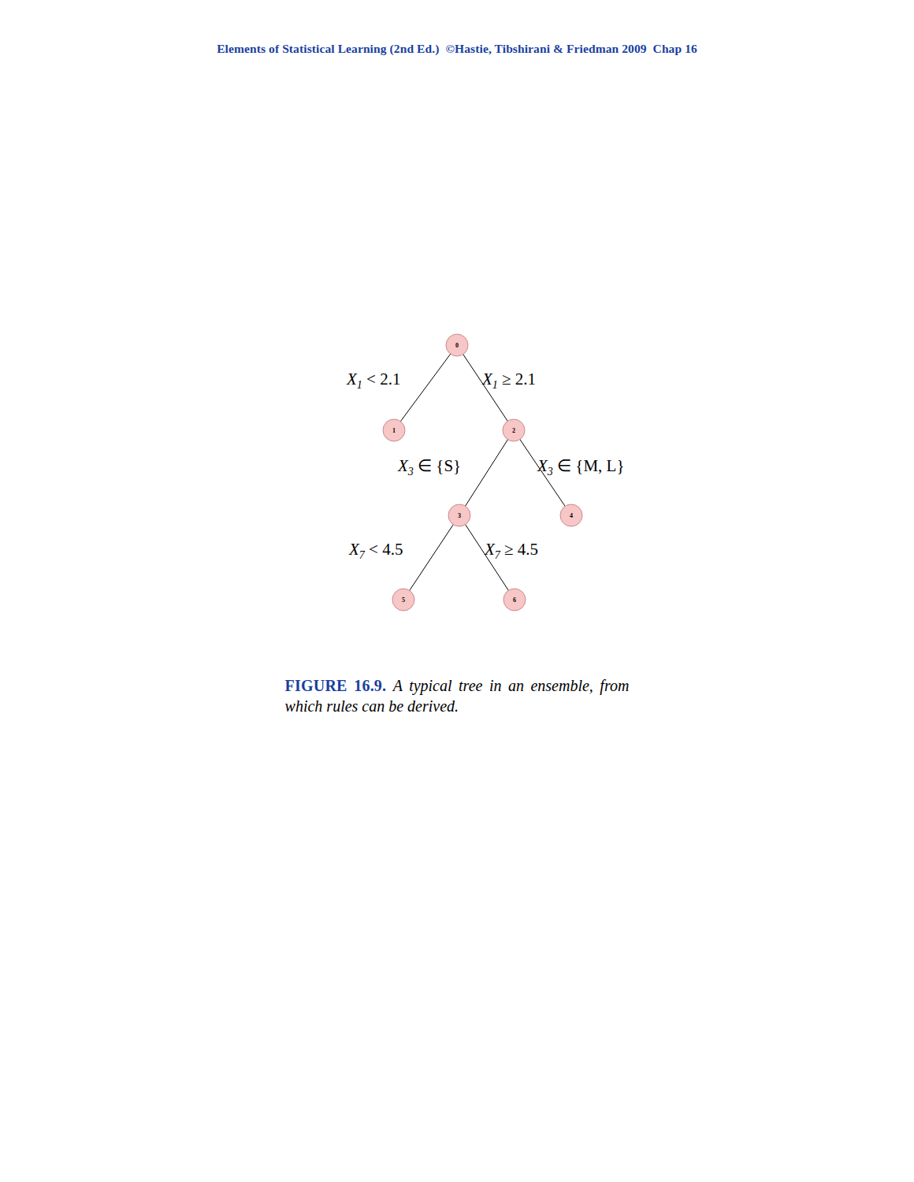Elements of Statistical Learning (2nd Ed.) ©Hastie, Tibshirani & Friedman 2009 Chap 16
0 1 2 3 4 5 6 X1 < 2.1 X1 ≥ 2.1 X3 ∈ {S} X3 ∈ {M, L} X7 < 4.5 X7 ≥ 4.5
FIGURE 16.9. A typical tree in an ensemble, from which rules can be derived.